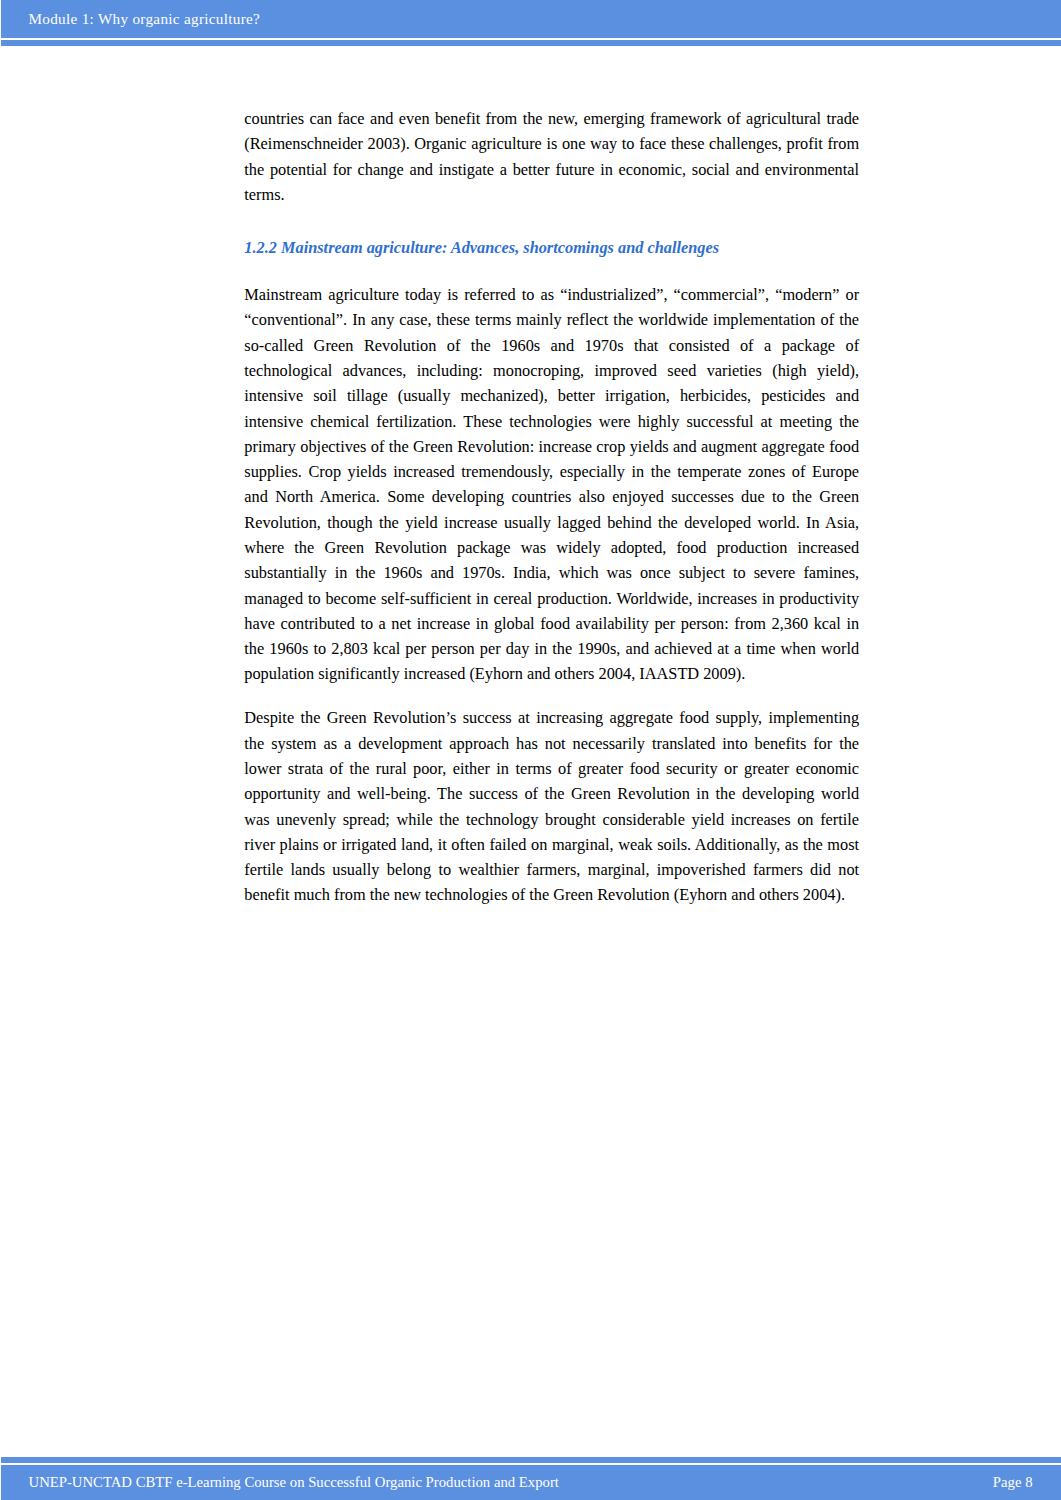Module 1: Why organic agriculture?
countries can face and even benefit from the new, emerging framework of agricultural trade (Reimenschneider 2003). Organic agriculture is one way to face these challenges, profit from the potential for change and instigate a better future in economic, social and environmental terms.
1.2.2 Mainstream agriculture: Advances, shortcomings and challenges
Mainstream agriculture today is referred to as “industrialized”, “commercial”, “modern” or “conventional”. In any case, these terms mainly reflect the worldwide implementation of the so-called Green Revolution of the 1960s and 1970s that consisted of a package of technological advances, including: monocroping, improved seed varieties (high yield), intensive soil tillage (usually mechanized), better irrigation, herbicides, pesticides and intensive chemical fertilization. These technologies were highly successful at meeting the primary objectives of the Green Revolution: increase crop yields and augment aggregate food supplies. Crop yields increased tremendously, especially in the temperate zones of Europe and North America. Some developing countries also enjoyed successes due to the Green Revolution, though the yield increase usually lagged behind the developed world. In Asia, where the Green Revolution package was widely adopted, food production increased substantially in the 1960s and 1970s. India, which was once subject to severe famines, managed to become self-sufficient in cereal production. Worldwide, increases in productivity have contributed to a net increase in global food availability per person: from 2,360 kcal in the 1960s to 2,803 kcal per person per day in the 1990s, and achieved at a time when world population significantly increased (Eyhorn and others 2004, IAASTD 2009).
Despite the Green Revolution’s success at increasing aggregate food supply, implementing the system as a development approach has not necessarily translated into benefits for the lower strata of the rural poor, either in terms of greater food security or greater economic opportunity and well-being. The success of the Green Revolution in the developing world was unevenly spread; while the technology brought considerable yield increases on fertile river plains or irrigated land, it often failed on marginal, weak soils. Additionally, as the most fertile lands usually belong to wealthier farmers, marginal, impoverished farmers did not benefit much from the new technologies of the Green Revolution (Eyhorn and others 2004).
UNEP-UNCTAD CBTF e-Learning Course on Successful Organic Production and Export Page 8